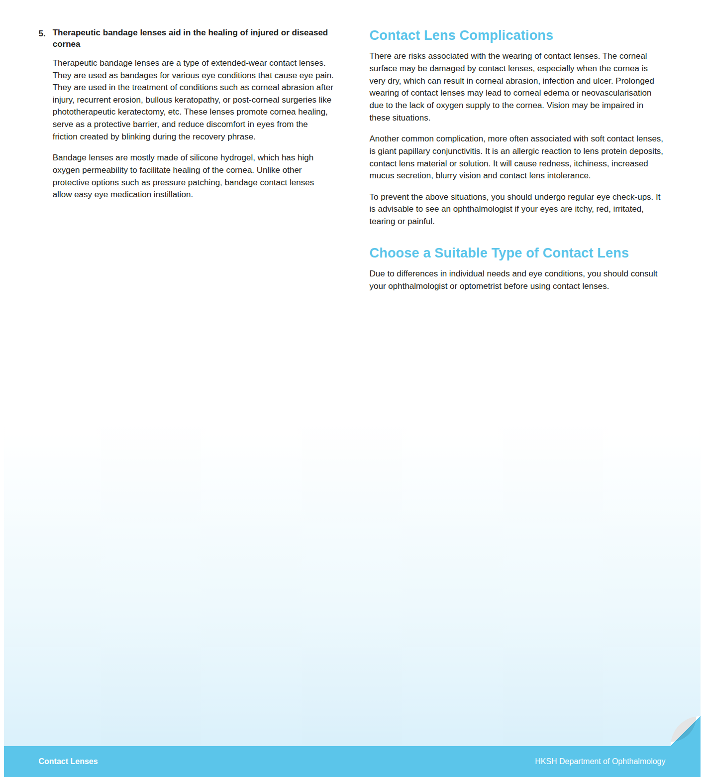5.
Therapeutic bandage lenses aid in the healing of injured or diseased cornea
Therapeutic bandage lenses are a type of extended-wear contact lenses. They are used as bandages for various eye conditions that cause eye pain. They are used in the treatment of conditions such as corneal abrasion after injury, recurrent erosion, bullous keratopathy, or post-corneal surgeries like phototherapeutic keratectomy, etc. These lenses promote cornea healing, serve as a protective barrier, and reduce discomfort in eyes from the friction created by blinking during the recovery phrase.
Bandage lenses are mostly made of silicone hydrogel, which has high oxygen permeability to facilitate healing of the cornea. Unlike other protective options such as pressure patching, bandage contact lenses allow easy eye medication instillation.
Contact Lens Complications
There are risks associated with the wearing of contact lenses. The corneal surface may be damaged by contact lenses, especially when the cornea is very dry, which can result in corneal abrasion, infection and ulcer. Prolonged wearing of contact lenses may lead to corneal edema or neovascularisation due to the lack of oxygen supply to the cornea. Vision may be impaired in these situations.
Another common complication, more often associated with soft contact lenses, is giant papillary conjunctivitis. It is an allergic reaction to lens protein deposits, contact lens material or solution. It will cause redness, itchiness, increased mucus secretion, blurry vision and contact lens intolerance.
To prevent the above situations, you should undergo regular eye check-ups. It is advisable to see an ophthalmologist if your eyes are itchy, red, irritated, tearing or painful.
Choose a Suitable Type of Contact Lens
Due to differences in individual needs and eye conditions, you should consult your ophthalmologist or optometrist before using contact lenses.
Contact Lenses
HKSH Department of Ophthalmology